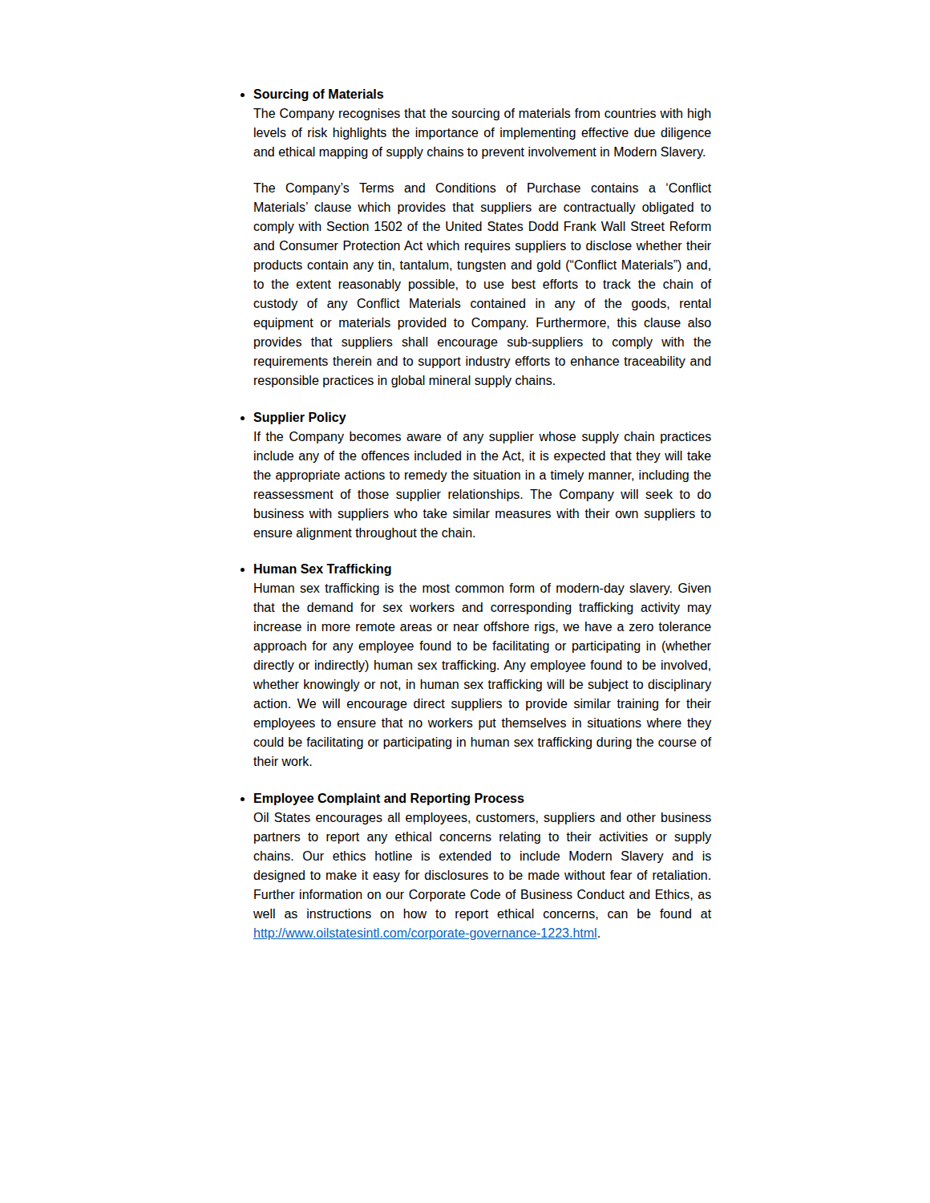Sourcing of Materials
The Company recognises that the sourcing of materials from countries with high levels of risk highlights the importance of implementing effective due diligence and ethical mapping of supply chains to prevent involvement in Modern Slavery.
The Company’s Terms and Conditions of Purchase contains a ‘Conflict Materials’ clause which provides that suppliers are contractually obligated to comply with Section 1502 of the United States Dodd Frank Wall Street Reform and Consumer Protection Act which requires suppliers to disclose whether their products contain any tin, tantalum, tungsten and gold (“Conflict Materials”) and, to the extent reasonably possible, to use best efforts to track the chain of custody of any Conflict Materials contained in any of the goods, rental equipment or materials provided to Company. Furthermore, this clause also provides that suppliers shall encourage sub-suppliers to comply with the requirements therein and to support industry efforts to enhance traceability and responsible practices in global mineral supply chains.
Supplier Policy
If the Company becomes aware of any supplier whose supply chain practices include any of the offences included in the Act, it is expected that they will take the appropriate actions to remedy the situation in a timely manner, including the reassessment of those supplier relationships. The Company will seek to do business with suppliers who take similar measures with their own suppliers to ensure alignment throughout the chain.
Human Sex Trafficking
Human sex trafficking is the most common form of modern-day slavery. Given that the demand for sex workers and corresponding trafficking activity may increase in more remote areas or near offshore rigs, we have a zero tolerance approach for any employee found to be facilitating or participating in (whether directly or indirectly) human sex trafficking. Any employee found to be involved, whether knowingly or not, in human sex trafficking will be subject to disciplinary action. We will encourage direct suppliers to provide similar training for their employees to ensure that no workers put themselves in situations where they could be facilitating or participating in human sex trafficking during the course of their work.
Employee Complaint and Reporting Process
Oil States encourages all employees, customers, suppliers and other business partners to report any ethical concerns relating to their activities or supply chains. Our ethics hotline is extended to include Modern Slavery and is designed to make it easy for disclosures to be made without fear of retaliation. Further information on our Corporate Code of Business Conduct and Ethics, as well as instructions on how to report ethical concerns, can be found at http://www.oilstatesintl.com/corporate-governance-1223.html.